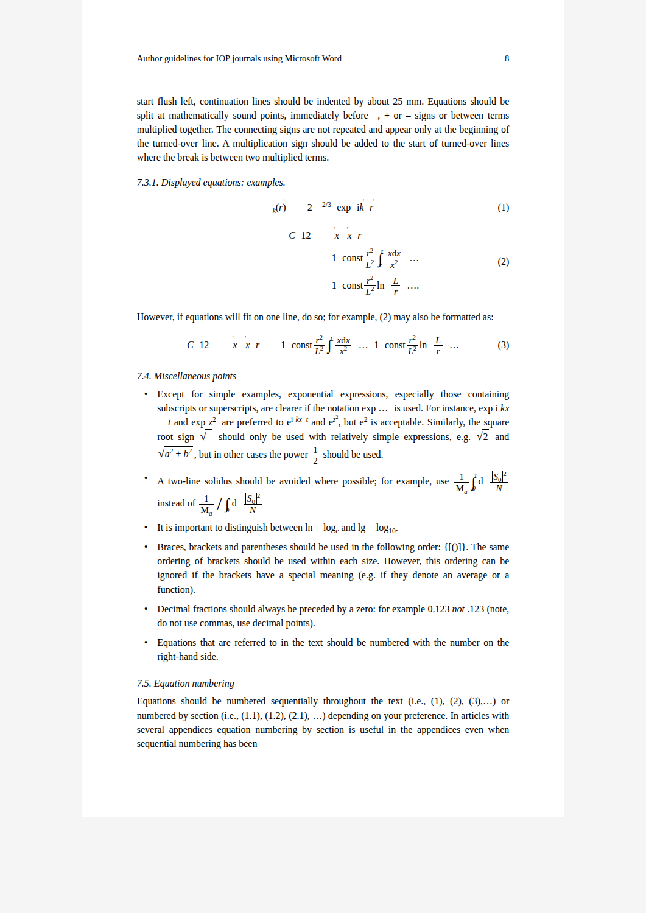Author guidelines for IOP journals using Microsoft Word 8
start flush left, continuation lines should be indented by about 25 mm. Equations should be split at mathematically sound points, immediately before =, + or – signs or between terms multiplied together. The connecting signs are not repeated and appear only at the beginning of the turned-over line. A multiplication sign should be added to the start of turned-over lines where the break is between two multiplied terms.
7.3.1. Displayed equations: examples.
k(r) 2−2/3 exp ik r
(1)
C 12 x x r
1 const r2 L2∫Lr xdx x2 …
1 const r2 L2 ln Lr ….
(2)
However, if equations will fit on one line, do so; for example, (2) may also be formatted as:
C 12 x x r 1 const r2 L2∫Lr xdx x2 … 1 const r2 L2 ln Lr …
(3)
7.4. Miscellaneous points
Except for simple examples, exponential expressions, especially those containing subscripts or superscripts, are clearer if the notation exp … is used. For instance, exp i kx t and exp z2 are preferred to ei kx t and ez2, but e2 is acceptable. Similarly, the square root sign should only be used with relatively simple expressions, e.g. 2 and a2 + b2, but in other cases the power 12 should be used.
A two-line solidus should be avoided where possible; for example, use 1 Ma∫10d S02 N instead of 1 Ma/∫0d S02 N
It is important to distinguish between ln loge and lg log10.
Braces, brackets and parentheses should be used in the following order: {[()]}. The same ordering of brackets should be used within each size. However, this ordering can be ignored if the brackets have a special meaning (e.g. if they denote an average or a function).
Decimal fractions should always be preceded by a zero: for example 0.123 not .123 (note, do not use commas, use decimal points).
Equations that are referred to in the text should be numbered with the number on the right-hand side.
7.5. Equation numbering
Equations should be numbered sequentially throughout the text (i.e., (1), (2), (3),…) or numbered by section (i.e., (1.1), (1.2), (2.1), …) depending on your preference. In articles with several appendices equation numbering by section is useful in the appendices even when sequential numbering has been